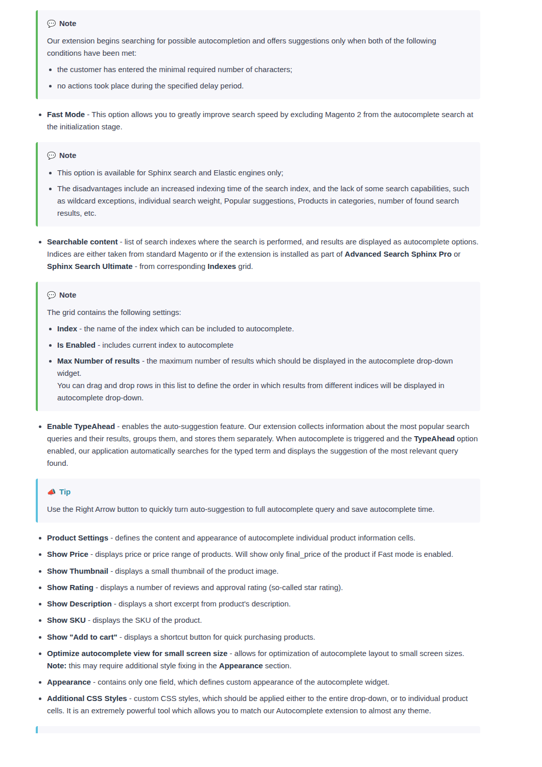💬 Note
Our extension begins searching for possible autocompletion and offers suggestions only when both of the following conditions have been met:
the customer has entered the minimal required number of characters;
no actions took place during the specified delay period.
Fast Mode - This option allows you to greatly improve search speed by excluding Magento 2 from the autocomplete search at the initialization stage.
💬 Note
This option is available for Sphinx search and Elastic engines only;
The disadvantages include an increased indexing time of the search index, and the lack of some search capabilities, such as wildcard exceptions, individual search weight, Popular suggestions, Products in categories, number of found search results, etc.
Searchable content - list of search indexes where the search is performed, and results are displayed as autocomplete options. Indices are either taken from standard Magento or if the extension is installed as part of Advanced Search Sphinx Pro or Sphinx Search Ultimate - from corresponding Indexes grid.
💬 Note
The grid contains the following settings:
Index - the name of the index which can be included to autocomplete.
Is Enabled - includes current index to autocomplete
Max Number of results - the maximum number of results which should be displayed in the autocomplete drop-down widget.
You can drag and drop rows in this list to define the order in which results from different indices will be displayed in autocomplete drop-down.
Enable TypeAhead - enables the auto-suggestion feature. Our extension collects information about the most popular search queries and their results, groups them, and stores them separately. When autocomplete is triggered and the TypeAhead option enabled, our application automatically searches for the typed term and displays the suggestion of the most relevant query found.
📣 Tip
Use the Right Arrow button to quickly turn auto-suggestion to full autocomplete query and save autocomplete time.
Product Settings - defines the content and appearance of autocomplete individual product information cells.
Show Price - displays price or price range of products. Will show only final_price of the product if Fast mode is enabled.
Show Thumbnail - displays a small thumbnail of the product image.
Show Rating - displays a number of reviews and approval rating (so-called star rating).
Show Description - displays a short excerpt from product's description.
Show SKU - displays the SKU of the product.
Show "Add to cart" - displays a shortcut button for quick purchasing products.
Optimize autocomplete view for small screen size - allows for optimization of autocomplete layout to small screen sizes. Note: this may require additional style fixing in the Appearance section.
Appearance - contains only one field, which defines custom appearance of the autocomplete widget.
Additional CSS Styles - custom CSS styles, which should be applied either to the entire drop-down, or to individual product cells. It is an extremely powerful tool which allows you to match our Autocomplete extension to almost any theme.